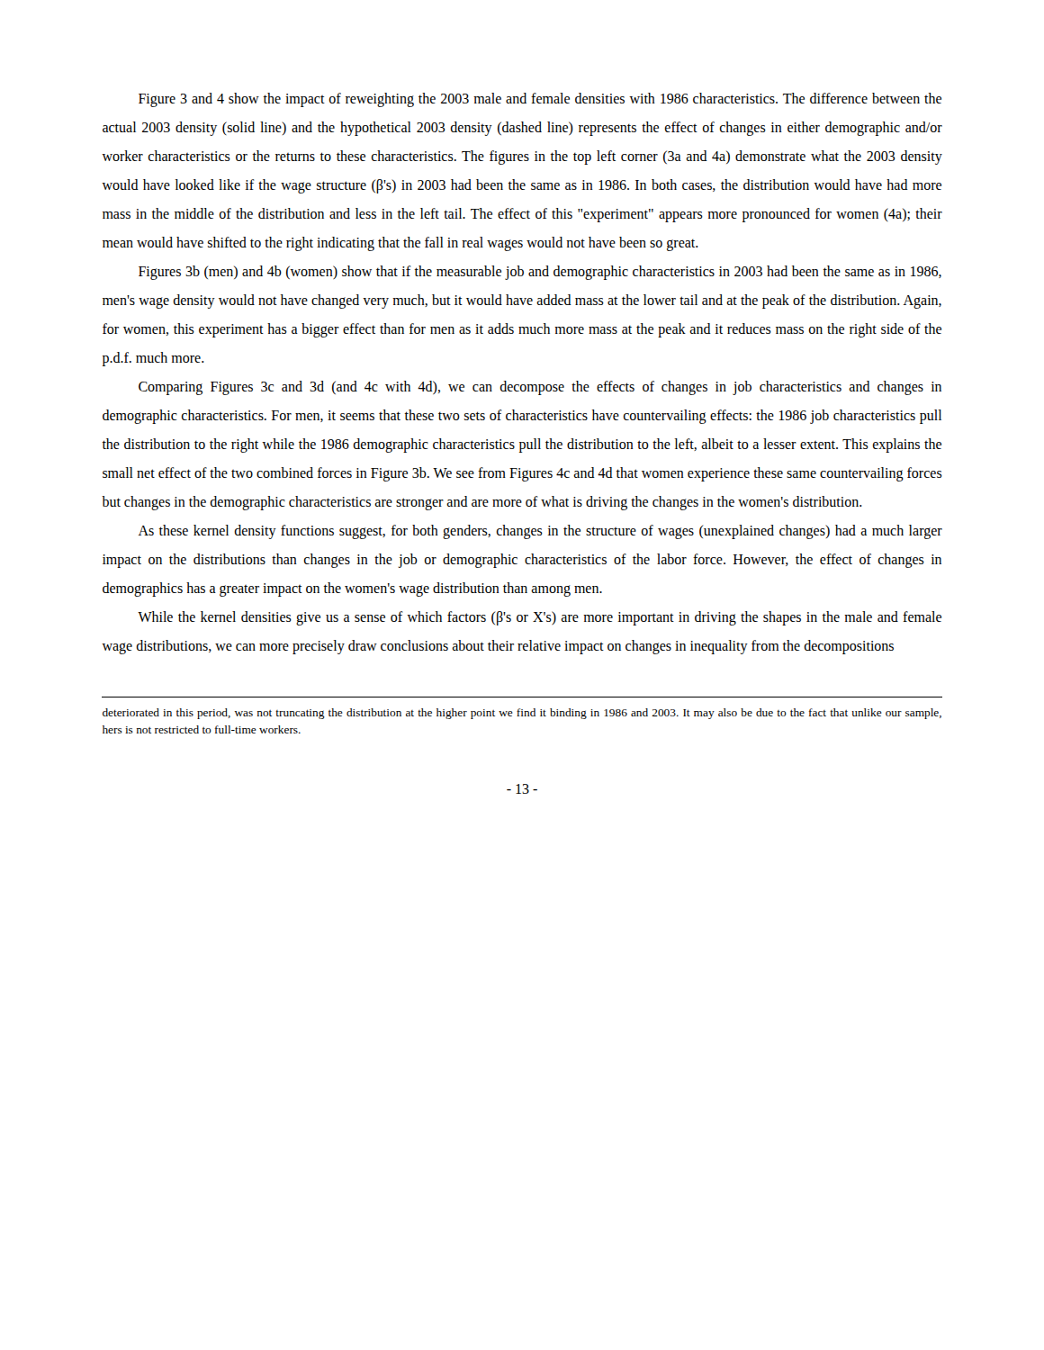Figure 3 and 4 show the impact of reweighting the 2003 male and female densities with 1986 characteristics. The difference between the actual 2003 density (solid line) and the hypothetical 2003 density (dashed line) represents the effect of changes in either demographic and/or worker characteristics or the returns to these characteristics. The figures in the top left corner (3a and 4a) demonstrate what the 2003 density would have looked like if the wage structure (β's) in 2003 had been the same as in 1986. In both cases, the distribution would have had more mass in the middle of the distribution and less in the left tail. The effect of this "experiment" appears more pronounced for women (4a); their mean would have shifted to the right indicating that the fall in real wages would not have been so great.
Figures 3b (men) and 4b (women) show that if the measurable job and demographic characteristics in 2003 had been the same as in 1986, men's wage density would not have changed very much, but it would have added mass at the lower tail and at the peak of the distribution. Again, for women, this experiment has a bigger effect than for men as it adds much more mass at the peak and it reduces mass on the right side of the p.d.f. much more.
Comparing Figures 3c and 3d (and 4c with 4d), we can decompose the effects of changes in job characteristics and changes in demographic characteristics. For men, it seems that these two sets of characteristics have countervailing effects: the 1986 job characteristics pull the distribution to the right while the 1986 demographic characteristics pull the distribution to the left, albeit to a lesser extent. This explains the small net effect of the two combined forces in Figure 3b. We see from Figures 4c and 4d that women experience these same countervailing forces but changes in the demographic characteristics are stronger and are more of what is driving the changes in the women's distribution.
As these kernel density functions suggest, for both genders, changes in the structure of wages (unexplained changes) had a much larger impact on the distributions than changes in the job or demographic characteristics of the labor force. However, the effect of changes in demographics has a greater impact on the women's wage distribution than among men.
While the kernel densities give us a sense of which factors (β's or X's) are more important in driving the shapes in the male and female wage distributions, we can more precisely draw conclusions about their relative impact on changes in inequality from the decompositions
deteriorated in this period, was not truncating the distribution at the higher point we find it binding in 1986 and 2003. It may also be due to the fact that unlike our sample, hers is not restricted to full-time workers.
- 13 -